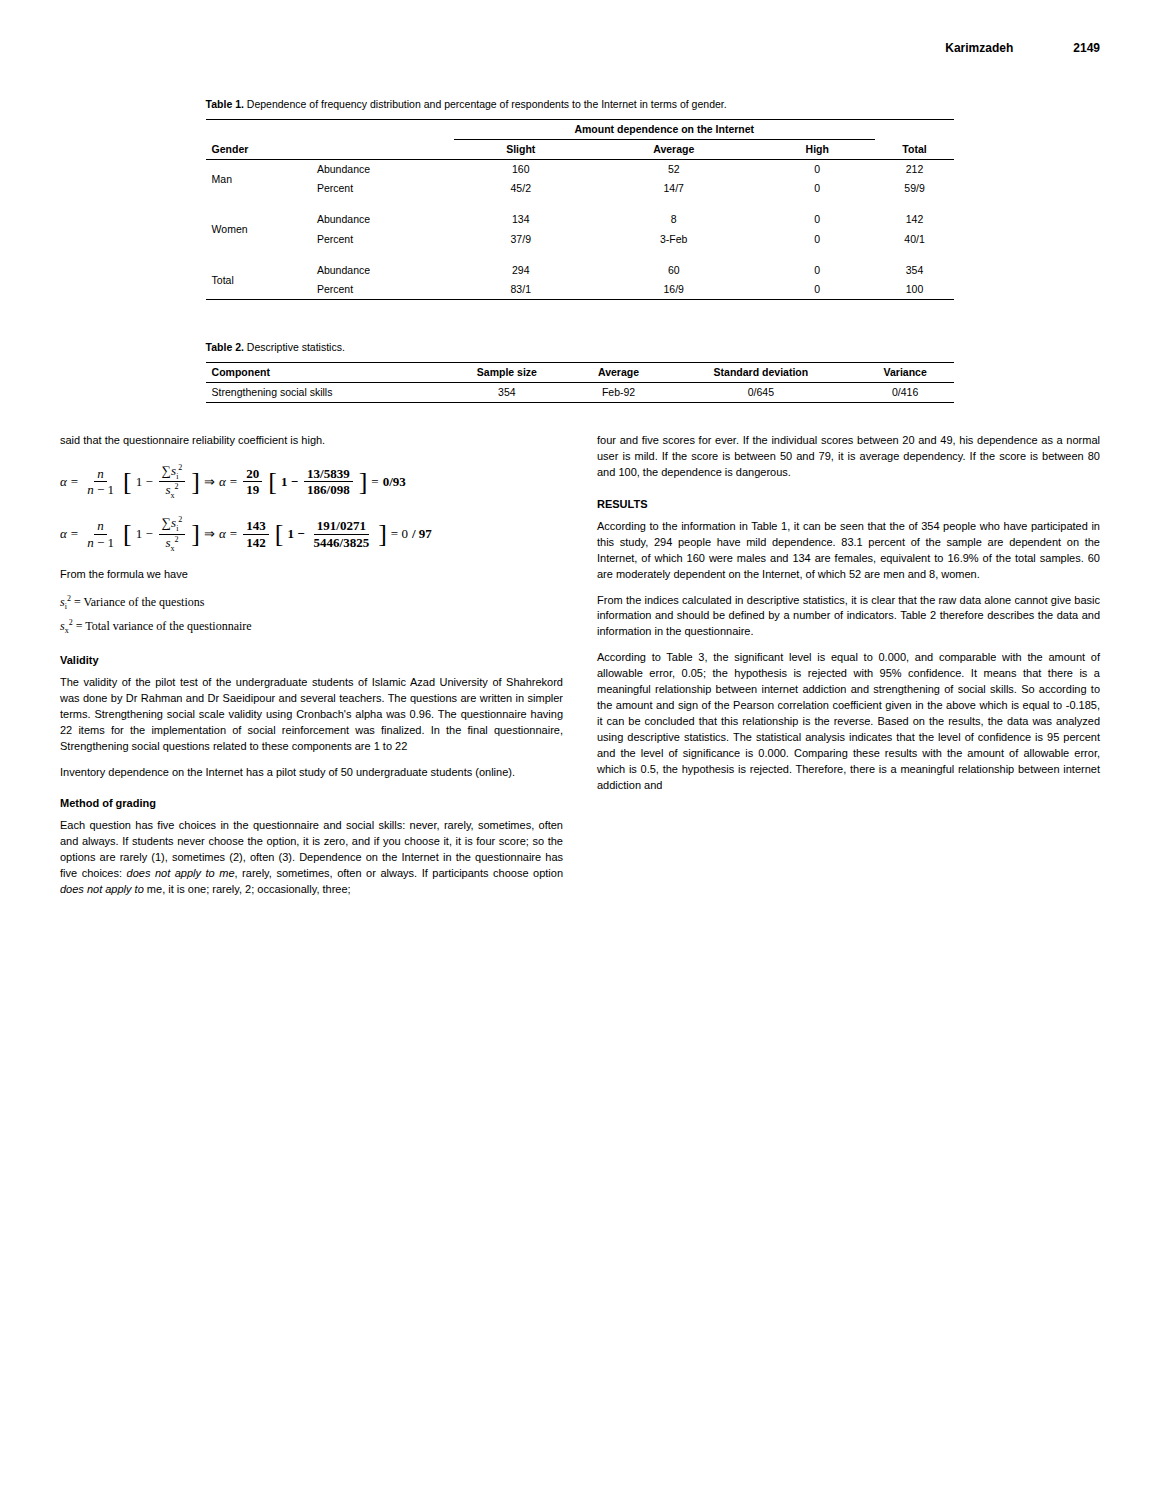Karimzadeh2149
Table 1. Dependence of frequency distribution and percentage of respondents to the Internet in terms of gender.
| Gender | Amount dependence on the Internet | Total |
| Slight | Average | High |
| Man | Abundance | 160 | 52 | 0 | 212 |
| Percent | 45/2 | 14/7 | 0 | 59/9 |
| Women | Abundance | 134 | 8 | 0 | 142 |
| Percent | 37/9 | 3-Feb | 0 | 40/1 |
| Total | Abundance | 294 | 60 | 0 | 354 |
| Percent | 83/1 | 16/9 | 0 | 100 |
Table 2. Descriptive statistics.
| Component | Sample size | Average | Standard deviation | Variance |
| Strengthening social skills | 354 | Feb-92 | 0/645 | 0/416 |
said that the questionnaire reliability coefficient is high.
α = nn − 1 [ 1 − ∑si2 sx2 ] ⇒ α = 2019 [ 1 − 13/5839186/098 ] = 0/93
α = nn − 1 [ 1 − ∑si2 sx2 ] ⇒ α = 143142 [ 1 − 191/02715446/3825 ] = 0/ 97
From the formula we have
si2 = Variance of the questions
sx2 = Total variance of the questionnaire
Validity
The validity of the pilot test of the undergraduate students of Islamic Azad University of Shahrekord was done by Dr Rahman and Dr Saeidipour and several teachers. The questions are written in simpler terms. Strengthening social scale validity using Cronbach's alpha was 0.96. The questionnaire having 22 items for the implementation of social reinforcement was finalized. In the final questionnaire, Strengthening social questions related to these components are 1 to 22
Inventory dependence on the Internet has a pilot study of 50 undergraduate students (online).
Method of grading
Each question has five choices in the questionnaire and social skills: never, rarely, sometimes, often and always. If students never choose the option, it is zero, and if you choose it, it is four score; so the options are rarely (1), sometimes (2), often (3). Dependence on the Internet in the questionnaire has five choices: does not apply to me, rarely, sometimes, often or always. If participants choose option does not apply to me, it is one; rarely, 2; occasionally, three;
four and five scores for ever. If the individual scores between 20 and 49, his dependence as a normal user is mild. If the score is between 50 and 79, it is average dependency. If the score is between 80 and 100, the dependence is dangerous.
RESULTS
According to the information in Table 1, it can be seen that the of 354 people who have participated in this study, 294 people have mild dependence. 83.1 percent of the sample are dependent on the Internet, of which 160 were males and 134 are females, equivalent to 16.9% of the total samples. 60 are moderately dependent on the Internet, of which 52 are men and 8, women.
From the indices calculated in descriptive statistics, it is clear that the raw data alone cannot give basic information and should be defined by a number of indicators. Table 2 therefore describes the data and information in the questionnaire.
According to Table 3, the significant level is equal to 0.000, and comparable with the amount of allowable error, 0.05; the hypothesis is rejected with 95% confidence. It means that there is a meaningful relationship between internet addiction and strengthening of social skills. So according to the amount and sign of the Pearson correlation coefficient given in the above which is equal to -0.185, it can be concluded that this relationship is the reverse. Based on the results, the data was analyzed using descriptive statistics. The statistical analysis indicates that the level of confidence is 95 percent and the level of significance is 0.000. Comparing these results with the amount of allowable error, which is 0.5, the hypothesis is rejected. Therefore, there is a meaningful relationship between internet addiction and